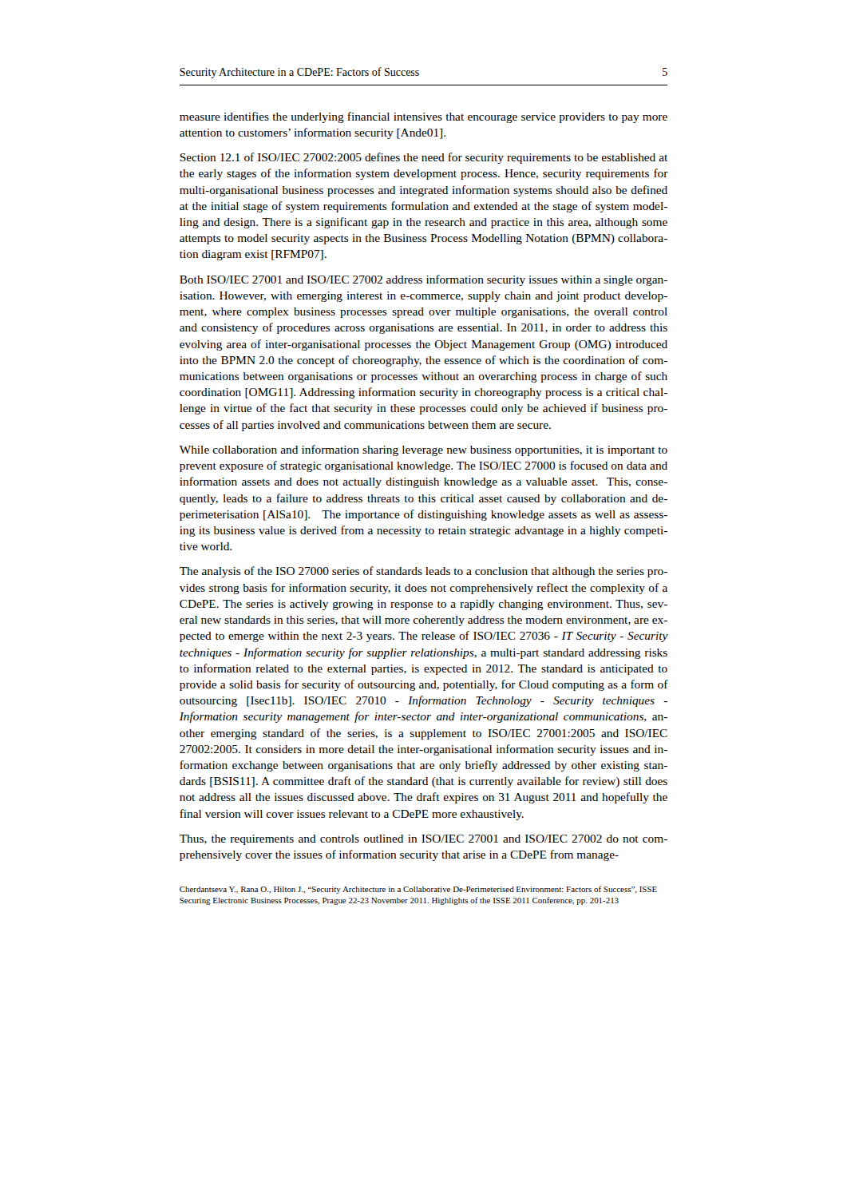Security Architecture in a CDePE: Factors of Success 5
measure identifies the underlying financial intensives that encourage service providers to pay more attention to customers’ information security [Ande01].
Section 12.1 of ISO/IEC 27002:2005 defines the need for security requirements to be established at the early stages of the information system development process. Hence, security requirements for multi-organisational business processes and integrated information systems should also be defined at the initial stage of system requirements formulation and extended at the stage of system modelling and design. There is a significant gap in the research and practice in this area, although some attempts to model security aspects in the Business Process Modelling Notation (BPMN) collaboration diagram exist [RFMP07].
Both ISO/IEC 27001 and ISO/IEC 27002 address information security issues within a single organisation. However, with emerging interest in e-commerce, supply chain and joint product development, where complex business processes spread over multiple organisations, the overall control and consistency of procedures across organisations are essential. In 2011, in order to address this evolving area of inter-organisational processes the Object Management Group (OMG) introduced into the BPMN 2.0 the concept of choreography, the essence of which is the coordination of communications between organisations or processes without an overarching process in charge of such coordination [OMG11]. Addressing information security in choreography process is a critical challenge in virtue of the fact that security in these processes could only be achieved if business processes of all parties involved and communications between them are secure.
While collaboration and information sharing leverage new business opportunities, it is important to prevent exposure of strategic organisational knowledge. The ISO/IEC 27000 is focused on data and information assets and does not actually distinguish knowledge as a valuable asset. This, consequently, leads to a failure to address threats to this critical asset caused by collaboration and de-perimeterisation [AlSa10]. The importance of distinguishing knowledge assets as well as assessing its business value is derived from a necessity to retain strategic advantage in a highly competitive world.
The analysis of the ISO 27000 series of standards leads to a conclusion that although the series provides strong basis for information security, it does not comprehensively reflect the complexity of a CDePE. The series is actively growing in response to a rapidly changing environment. Thus, several new standards in this series, that will more coherently address the modern environment, are expected to emerge within the next 2-3 years. The release of ISO/IEC 27036 - IT Security - Security techniques - Information security for supplier relationships, a multi-part standard addressing risks to information related to the external parties, is expected in 2012. The standard is anticipated to provide a solid basis for security of outsourcing and, potentially, for Cloud computing as a form of outsourcing [Isec11b]. ISO/IEC 27010 - Information Technology - Security techniques - Information security management for inter-sector and inter-organizational communications, another emerging standard of the series, is a supplement to ISO/IEC 27001:2005 and ISO/IEC 27002:2005. It considers in more detail the inter-organisational information security issues and information exchange between organisations that are only briefly addressed by other existing standards [BSIS11]. A committee draft of the standard (that is currently available for review) still does not address all the issues discussed above. The draft expires on 31 August 2011 and hopefully the final version will cover issues relevant to a CDePE more exhaustively.
Thus, the requirements and controls outlined in ISO/IEC 27001 and ISO/IEC 27002 do not comprehensively cover the issues of information security that arise in a CDePE from manage-
Cherdantseva Y., Rana O., Hilton J., “Security Architecture in a Collaborative De-Perimeterised Environment: Factors of Success”, ISSE Securing Electronic Business Processes, Prague 22-23 November 2011. Highlights of the ISSE 2011 Conference, pp. 201-213